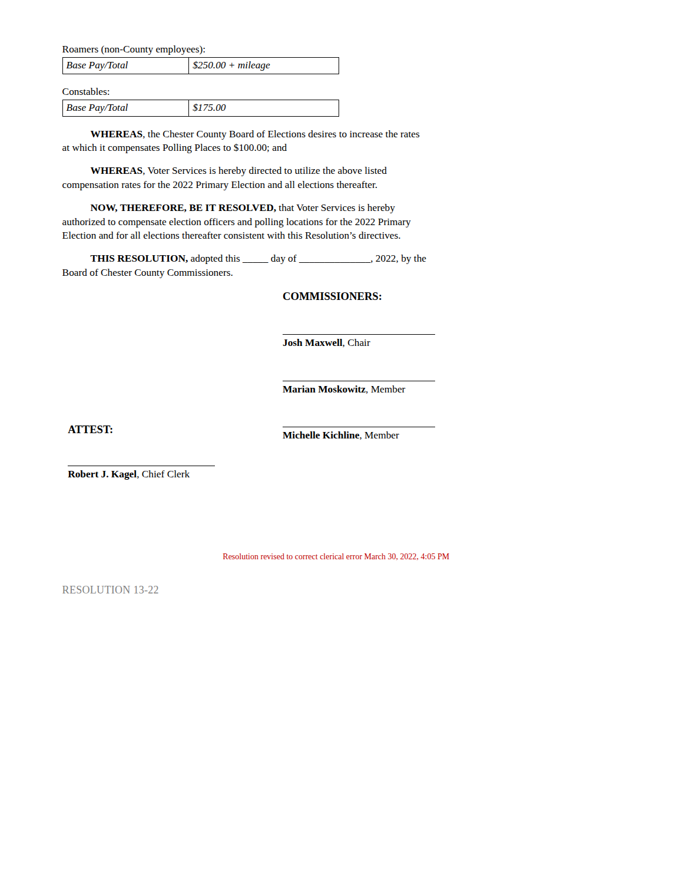Roamers (non-County employees):
| Base Pay/Total | $250.00 + mileage |
Constables:
| Base Pay/Total | $175.00 |
WHEREAS, the Chester County Board of Elections desires to increase the rates at which it compensates Polling Places to $100.00; and
WHEREAS, Voter Services is hereby directed to utilize the above listed compensation rates for the 2022 Primary Election and all elections thereafter.
NOW, THEREFORE, BE IT RESOLVED, that Voter Services is hereby authorized to compensate election officers and polling locations for the 2022 Primary Election and for all elections thereafter consistent with this Resolution’s directives.
THIS RESOLUTION, adopted this _____ day of ______________, 2022, by the Board of Chester County Commissioners.
COMMISSIONERS:
Josh Maxwell, Chair
Marian Moskowitz, Member
Michelle Kichline, Member
ATTEST:
Robert J. Kagel, Chief Clerk
Resolution revised to correct clerical error March 30, 2022, 4:05 PM
RESOLUTION 13-22